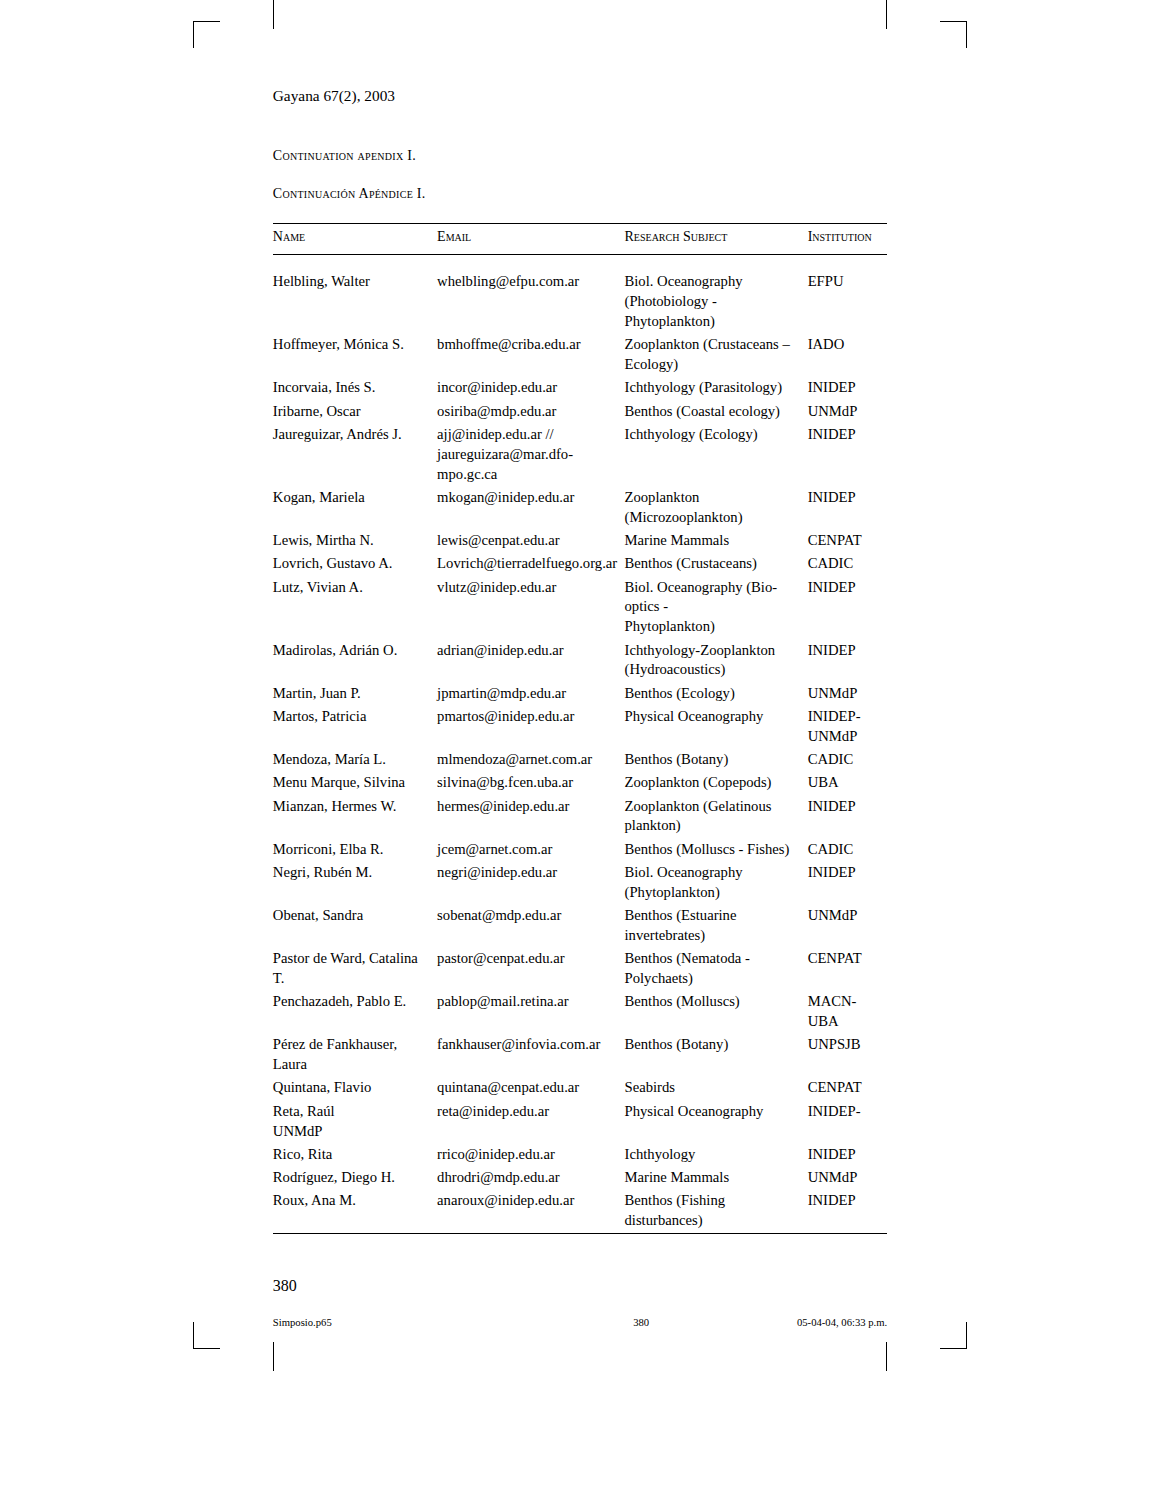Gayana 67(2), 2003
Continuation apendix I.
Continuación Apéndice I.
| Name | Email | Research Subject | Institution |
| --- | --- | --- | --- |
| Helbling, Walter | whelbling@efpu.com.ar | Biol. Oceanography (Photobiology - Phytoplankton) | EFPU |
| Hoffmeyer, Mónica S. | bmhoffme@criba.edu.ar | Zooplankton (Crustaceans – Ecology) | IADO |
| Incorvaia, Inés S. | incor@inidep.edu.ar | Ichthyology (Parasitology) | INIDEP |
| Iribarne, Oscar | osiriba@mdp.edu.ar | Benthos (Coastal ecology) | UNMdP |
| Jaureguizar, Andrés J. | ajj@inidep.edu.ar // jaureguizara@mar.dfo-mpo.gc.ca | Ichthyology (Ecology) | INIDEP |
| Kogan, Mariela | mkogan@inidep.edu.ar | Zooplankton (Microzooplankton) | INIDEP |
| Lewis, Mirtha N. | lewis@cenpat.edu.ar | Marine Mammals | CENPAT |
| Lovrich, Gustavo A. | Lovrich@tierradelfuego.org.ar | Benthos (Crustaceans) | CADIC |
| Lutz, Vivian A. | vlutz@inidep.edu.ar | Biol. Oceanography (Bio-optics - Phytoplankton) | INIDEP |
| Madirolas, Adrián O. | adrian@inidep.edu.ar | Ichthyology-Zooplankton (Hydroacoustics) | INIDEP |
| Martin, Juan P. | jpmartin@mdp.edu.ar | Benthos (Ecology) | UNMdP |
| Martos, Patricia | pmartos@inidep.edu.ar | Physical Oceanography | INIDEP- UNMdP |
| Mendoza, María L. | mlmendoza@arnet.com.ar | Benthos (Botany) | CADIC |
| Menu Marque, Silvina | silvina@bg.fcen.uba.ar | Zooplankton (Copepods) | UBA |
| Mianzan, Hermes W. | hermes@inidep.edu.ar | Zooplankton (Gelatinous plankton) | INIDEP |
| Morriconi, Elba R. | jcem@arnet.com.ar | Benthos (Molluscs - Fishes) | CADIC |
| Negri, Rubén M. | negri@inidep.edu.ar | Biol. Oceanography (Phytoplankton) | INIDEP |
| Obenat, Sandra | sobenat@mdp.edu.ar | Benthos (Estuarine invertebrates) | UNMdP |
| Pastor de Ward, Catalina T. | pastor@cenpat.edu.ar | Benthos (Nematoda - Polychaets) | CENPAT |
| Penchazadeh, Pablo E. | pablop@mail.retina.ar | Benthos (Molluscs) | MACN- UBA |
| Pérez de Fankhauser, Laura | fankhauser@infovia.com.ar | Benthos (Botany) | UNPSJB |
| Quintana, Flavio | quintana@cenpat.edu.ar | Seabirds | CENPAT |
| Reta, Raúl UNMdP | reta@inidep.edu.ar | Physical Oceanography | INIDEP- |
| Rico, Rita | rrico@inidep.edu.ar | Ichthyology | INIDEP |
| Rodríguez, Diego H. | dhrodri@mdp.edu.ar | Marine Mammals | UNMdP |
| Roux, Ana M. | anaroux@inidep.edu.ar | Benthos (Fishing disturbances) | INIDEP |
380
Simposio.p65 380 05-04-04, 06:33 p.m.